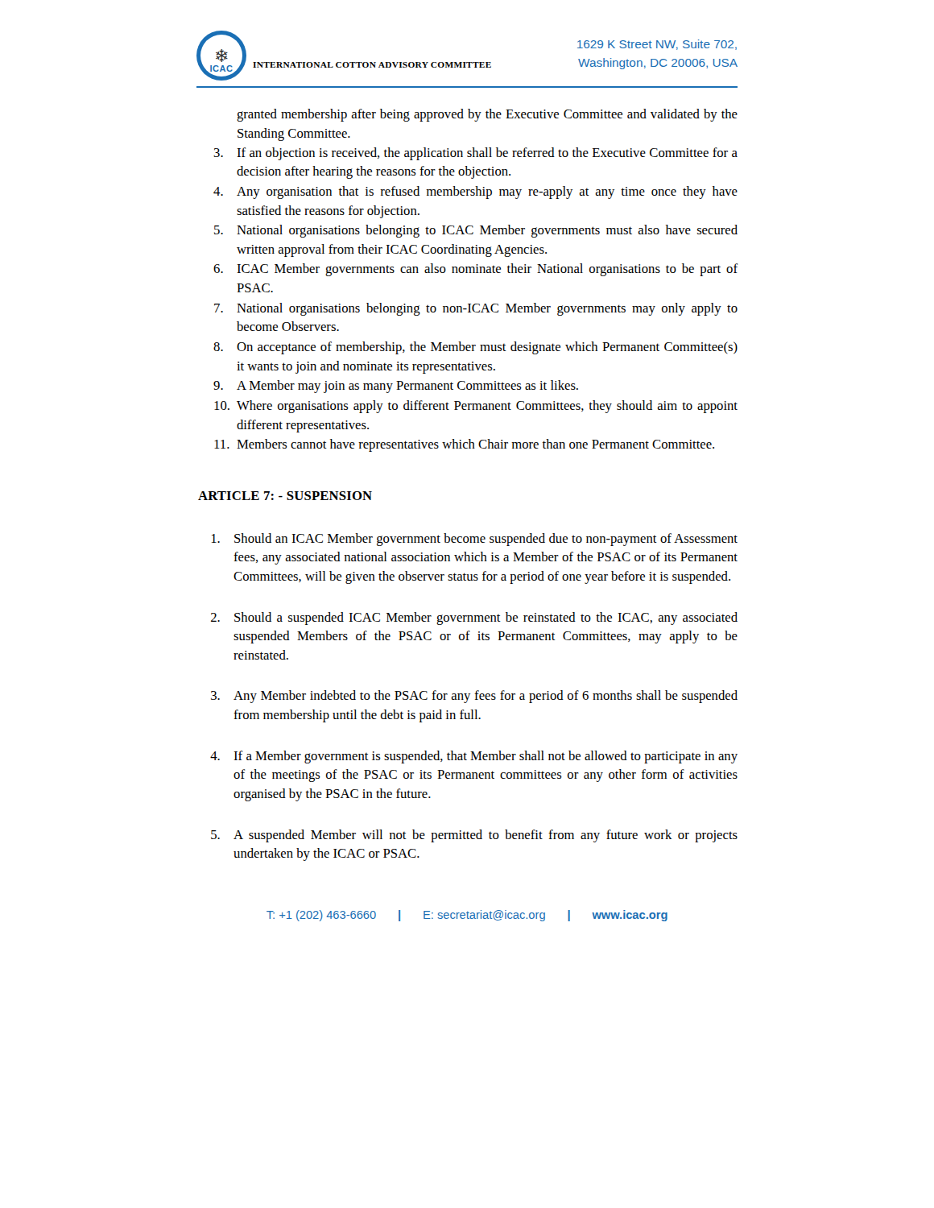❄ ICAC
INTERNATIONAL COTTON ADVISORY COMMITTEE
1629 K Street NW, Suite 702,
Washington, DC 20006, USA
granted membership after being approved by the Executive Committee and validated by the Standing Committee.
If an objection is received, the application shall be referred to the Executive Committee for a decision after hearing the reasons for the objection.
Any organisation that is refused membership may re-apply at any time once they have satisfied the reasons for objection.
National organisations belonging to ICAC Member governments must also have secured written approval from their ICAC Coordinating Agencies.
ICAC Member governments can also nominate their National organisations to be part of PSAC.
National organisations belonging to non-ICAC Member governments may only apply to become Observers.
On acceptance of membership, the Member must designate which Permanent Committee(s) it wants to join and nominate its representatives.
A Member may join as many Permanent Committees as it likes.
Where organisations apply to different Permanent Committees, they should aim to appoint different representatives.
Members cannot have representatives which Chair more than one Permanent Committee.
ARTICLE 7: - SUSPENSION
Should an ICAC Member government become suspended due to non-payment of Assessment fees, any associated national association which is a Member of the PSAC or of its Permanent Committees, will be given the observer status for a period of one year before it is suspended.
Should a suspended ICAC Member government be reinstated to the ICAC, any associated suspended Members of the PSAC or of its Permanent Committees, may apply to be reinstated.
Any Member indebted to the PSAC for any fees for a period of 6 months shall be suspended from membership until the debt is paid in full.
If a Member government is suspended, that Member shall not be allowed to participate in any of the meetings of the PSAC or its Permanent committees or any other form of activities organised by the PSAC in the future.
A suspended Member will not be permitted to benefit from any future work or projects undertaken by the ICAC or PSAC.
T: +1 (202) 463-6660|E: secretariat@icac.org|www.icac.org